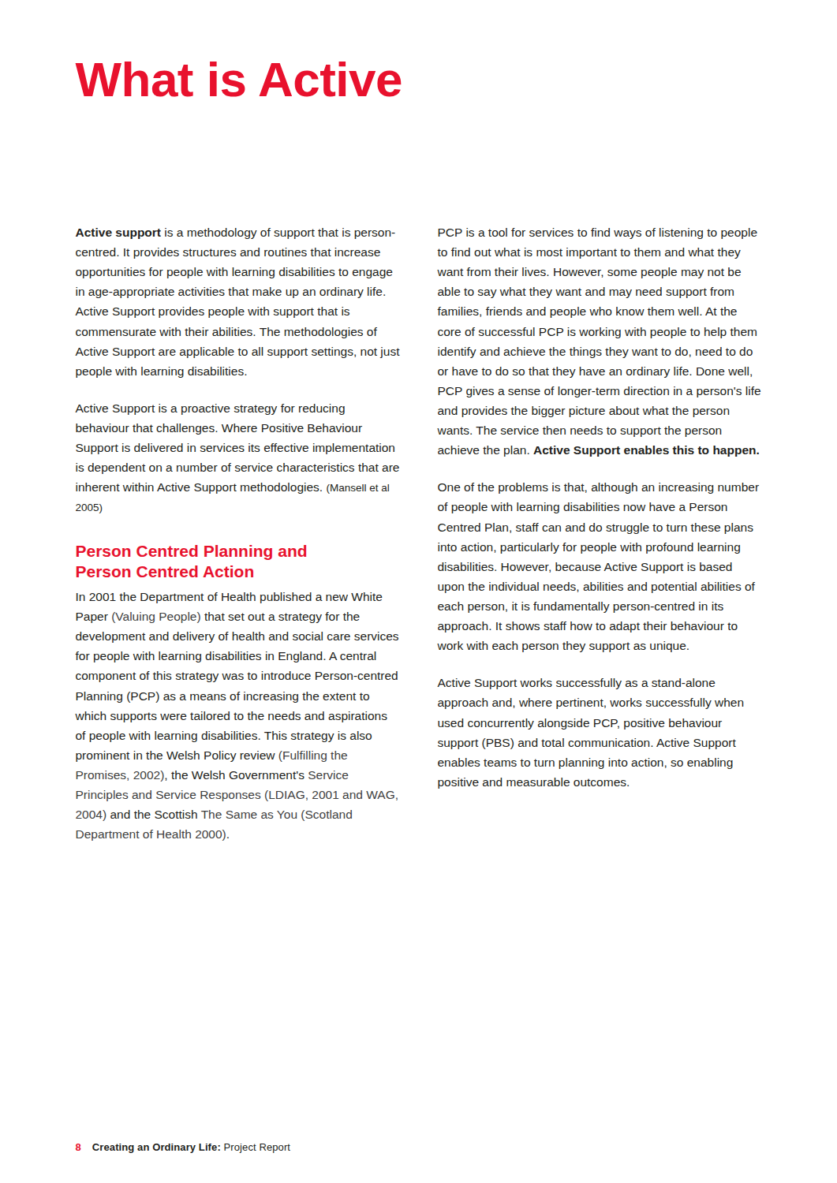What is Active
Active support is a methodology of support that is person-centred. It provides structures and routines that increase opportunities for people with learning disabilities to engage in age-appropriate activities that make up an ordinary life. Active Support provides people with support that is commensurate with their abilities. The methodologies of Active Support are applicable to all support settings, not just people with learning disabilities.
Active Support is a proactive strategy for reducing behaviour that challenges. Where Positive Behaviour Support is delivered in services its effective implementation is dependent on a number of service characteristics that are inherent within Active Support methodologies. (Mansell et al 2005)
Person Centred Planning and
Person Centred Action
In 2001 the Department of Health published a new White Paper (Valuing People) that set out a strategy for the development and delivery of health and social care services for people with learning disabilities in England. A central component of this strategy was to introduce Person-centred Planning (PCP) as a means of increasing the extent to which supports were tailored to the needs and aspirations of people with learning disabilities. This strategy is also prominent in the Welsh Policy review (Fulfilling the Promises, 2002), the Welsh Government's Service Principles and Service Responses (LDIAG, 2001 and WAG, 2004) and the Scottish The Same as You (Scotland Department of Health 2000).
PCP is a tool for services to find ways of listening to people to find out what is most important to them and what they want from their lives. However, some people may not be able to say what they want and may need support from families, friends and people who know them well. At the core of successful PCP is working with people to help them identify and achieve the things they want to do, need to do or have to do so that they have an ordinary life. Done well, PCP gives a sense of longer-term direction in a person's life and provides the bigger picture about what the person wants. The service then needs to support the person achieve the plan. Active Support enables this to happen.
One of the problems is that, although an increasing number of people with learning disabilities now have a Person Centred Plan, staff can and do struggle to turn these plans into action, particularly for people with profound learning disabilities. However, because Active Support is based upon the individual needs, abilities and potential abilities of each person, it is fundamentally person-centred in its approach. It shows staff how to adapt their behaviour to work with each person they support as unique.
Active Support works successfully as a stand-alone approach and, where pertinent, works successfully when used concurrently alongside PCP, positive behaviour support (PBS) and total communication. Active Support enables teams to turn planning into action, so enabling positive and measurable outcomes.
8 Creating an Ordinary Life: Project Report